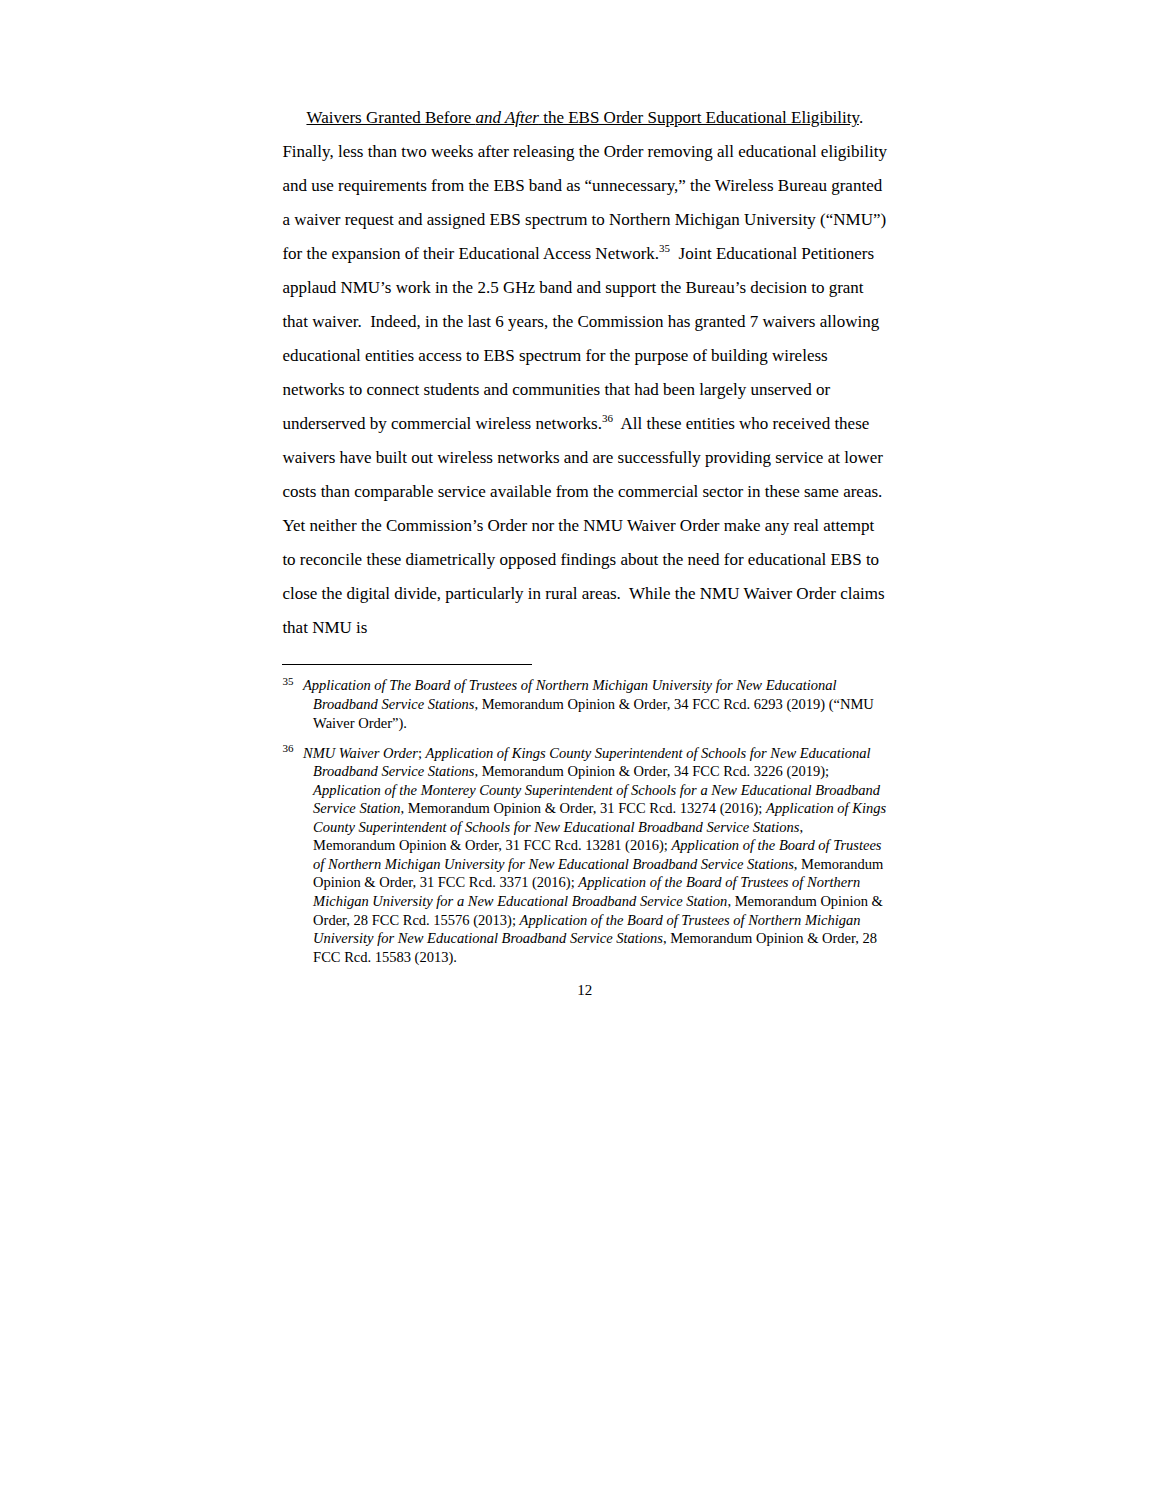Waivers Granted Before and After the EBS Order Support Educational Eligibility.
Finally, less than two weeks after releasing the Order removing all educational eligibility and use requirements from the EBS band as “unnecessary,” the Wireless Bureau granted a waiver request and assigned EBS spectrum to Northern Michigan University (“NMU”) for the expansion of their Educational Access Network.35 Joint Educational Petitioners applaud NMU’s work in the 2.5 GHz band and support the Bureau’s decision to grant that waiver. Indeed, in the last 6 years, the Commission has granted 7 waivers allowing educational entities access to EBS spectrum for the purpose of building wireless networks to connect students and communities that had been largely unserved or underserved by commercial wireless networks.36 All these entities who received these waivers have built out wireless networks and are successfully providing service at lower costs than comparable service available from the commercial sector in these same areas. Yet neither the Commission’s Order nor the NMU Waiver Order make any real attempt to reconcile these diametrically opposed findings about the need for educational EBS to close the digital divide, particularly in rural areas. While the NMU Waiver Order claims that NMU is
35Application of The Board of Trustees of Northern Michigan University for New Educational Broadband Service Stations, Memorandum Opinion & Order, 34 FCC Rcd. 6293 (2019) (“NMU Waiver Order”).
36NMU Waiver Order; Application of Kings County Superintendent of Schools for New Educational Broadband Service Stations, Memorandum Opinion & Order, 34 FCC Rcd. 3226 (2019); Application of the Monterey County Superintendent of Schools for a New Educational Broadband Service Station, Memorandum Opinion & Order, 31 FCC Rcd. 13274 (2016); Application of Kings County Superintendent of Schools for New Educational Broadband Service Stations, Memorandum Opinion & Order, 31 FCC Rcd. 13281 (2016); Application of the Board of Trustees of Northern Michigan University for New Educational Broadband Service Stations, Memorandum Opinion & Order, 31 FCC Rcd. 3371 (2016); Application of the Board of Trustees of Northern Michigan University for a New Educational Broadband Service Station, Memorandum Opinion & Order, 28 FCC Rcd. 15576 (2013); Application of the Board of Trustees of Northern Michigan University for New Educational Broadband Service Stations, Memorandum Opinion & Order, 28 FCC Rcd. 15583 (2013).
12